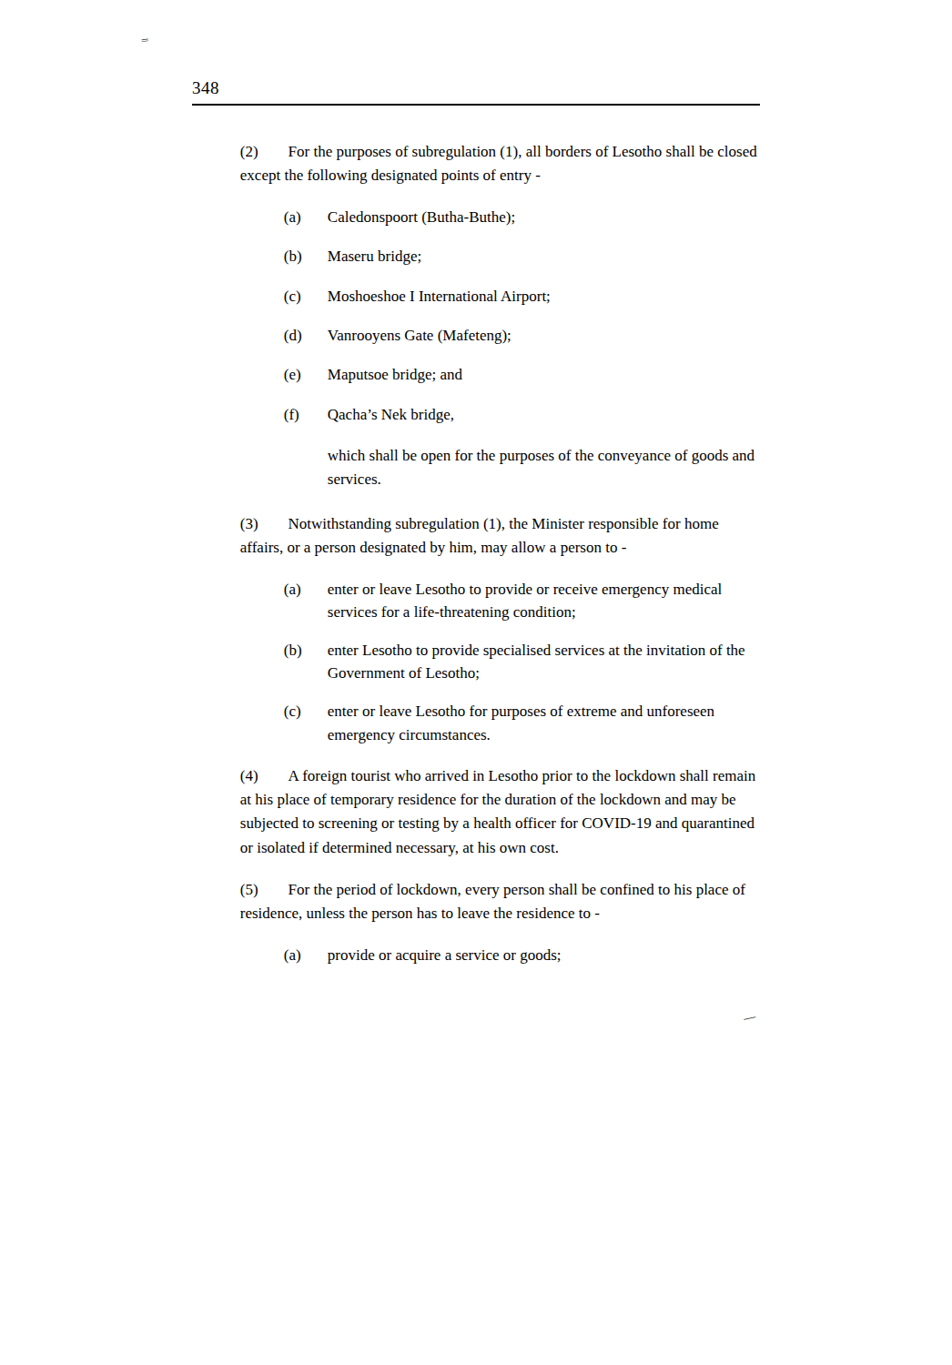‗
348
(2) For the purposes of subregulation (1), all borders of Lesotho shall be closed except the following designated points of entry -
(a) Caledonspoort (Butha-Buthe);
(b) Maseru bridge;
(c) Moshoeshoe I International Airport;
(d) Vanrooyens Gate (Mafeteng);
(e) Maputsoe bridge; and
(f) Qacha’s Nek bridge,
which shall be open for the purposes of the conveyance of goods and services.
(3) Notwithstanding subregulation (1), the Minister responsible for home affairs, or a person designated by him, may allow a person to -
(a) enter or leave Lesotho to provide or receive emergency medical services for a life-threatening condition;
(b) enter Lesotho to provide specialised services at the invitation of the Government of Lesotho;
(c) enter or leave Lesotho for purposes of extreme and unforeseen emergency circumstances.
(4) A foreign tourist who arrived in Lesotho prior to the lockdown shall remain at his place of temporary residence for the duration of the lockdown and may be subjected to screening or testing by a health officer for COVID-19 and quarantined or isolated if determined necessary, at his own cost.
(5) For the period of lockdown, every person shall be confined to his place of residence, unless the person has to leave the residence to -
(a) provide or acquire a service or goods;
―